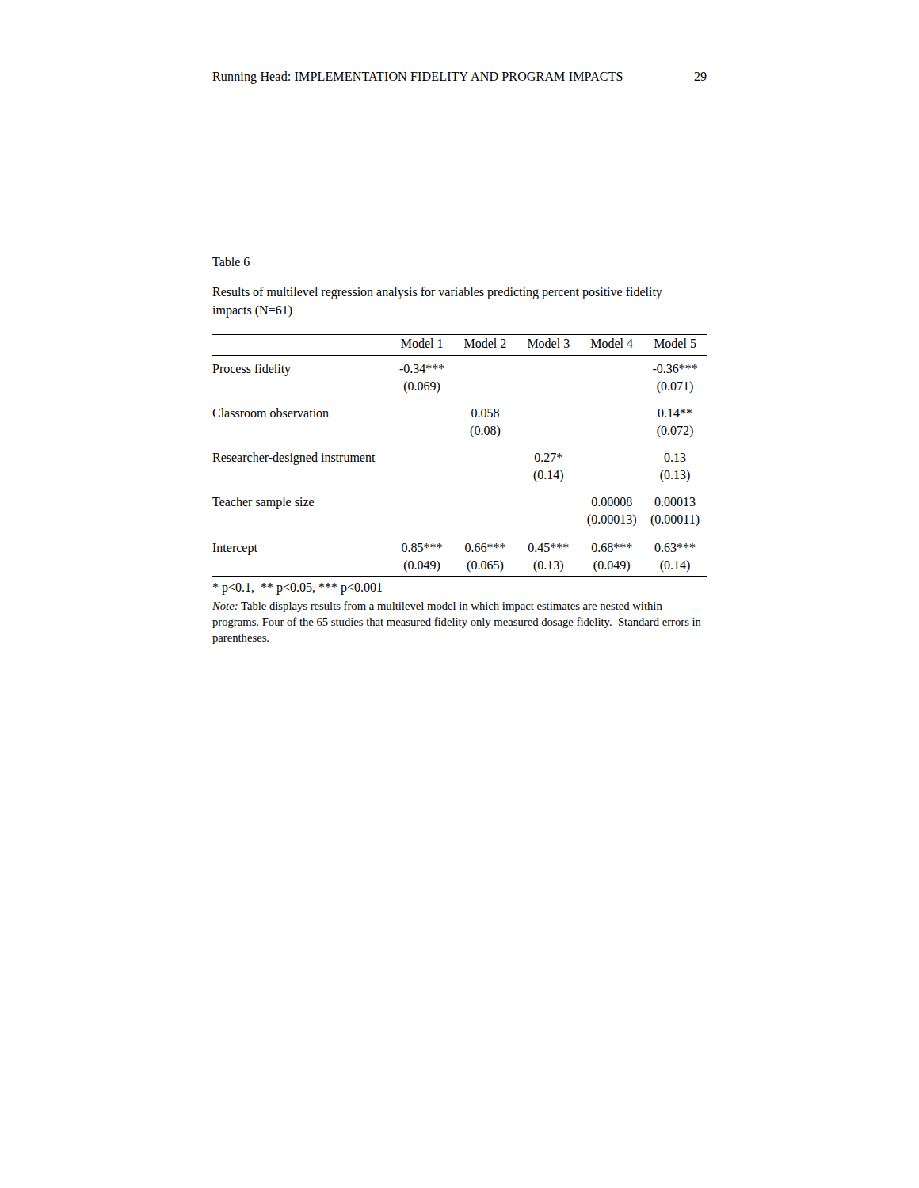Running Head: IMPLEMENTATION FIDELITY AND PROGRAM IMPACTS 29
Table 6
Results of multilevel regression analysis for variables predicting percent positive fidelity impacts (N=61)
| | Model 1 | Model 2 | Model 3 | Model 4 | Model 5 |
| --- | --- | --- | --- | --- | --- |
| Process fidelity | -0.34*** | | | | -0.36*** |
| | (0.069) | | | | (0.071) |
| Classroom observation | | 0.058 | | | 0.14** |
| | | (0.08) | | | (0.072) |
| Researcher-designed instrument | | | 0.27* | | 0.13 |
| | | | (0.14) | | (0.13) |
| Teacher sample size | | | | 0.00008 | 0.00013 |
| | | | | (0.00013) | (0.00011) |
| Intercept | 0.85*** | 0.66*** | 0.45*** | 0.68*** | 0.63*** |
| | (0.049) | (0.065) | (0.13) | (0.049) | (0.14) |
* p<0.1, ** p<0.05, *** p<0.001
Note: Table displays results from a multilevel model in which impact estimates are nested within programs. Four of the 65 studies that measured fidelity only measured dosage fidelity. Standard errors in parentheses.